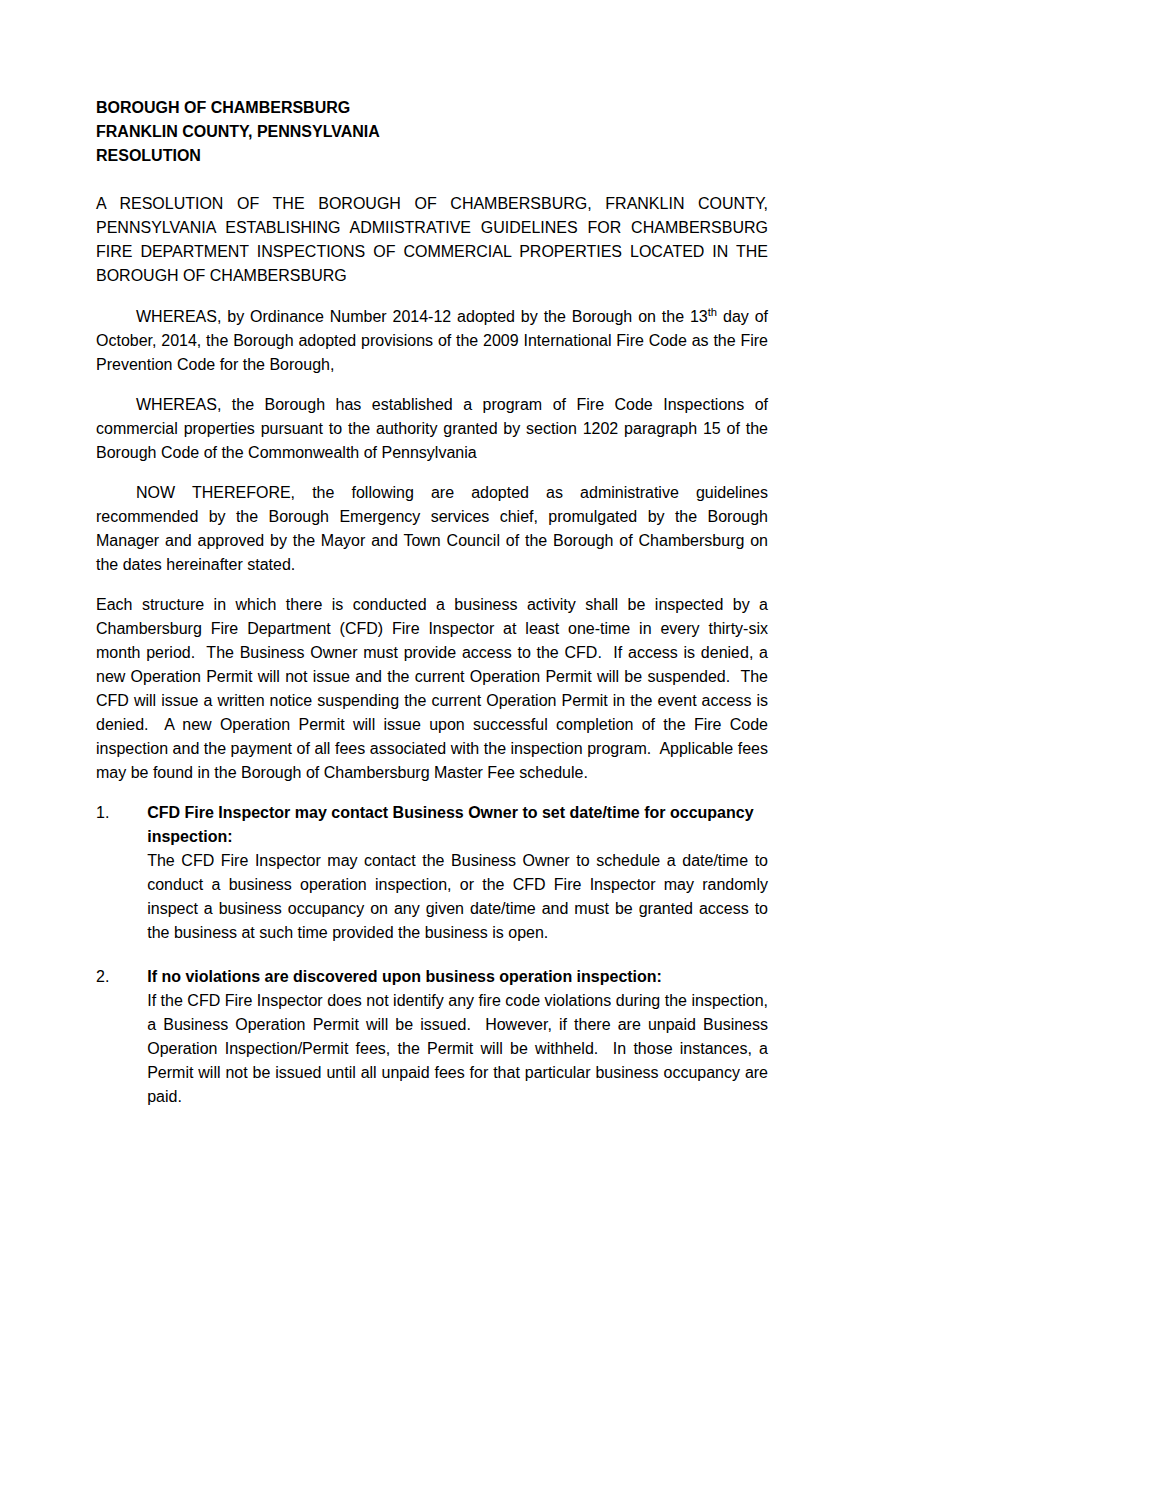BOROUGH OF CHAMBERSBURG
FRANKLIN COUNTY, PENNSYLVANIA
RESOLUTION
A RESOLUTION OF THE BOROUGH OF CHAMBERSBURG, FRANKLIN COUNTY, PENNSYLVANIA ESTABLISHING ADMIISTRATIVE GUIDELINES FOR CHAMBERSBURG FIRE DEPARTMENT INSPECTIONS OF COMMERCIAL PROPERTIES LOCATED IN THE BOROUGH OF CHAMBERSBURG
WHEREAS, by Ordinance Number 2014-12 adopted by the Borough on the 13th day of October, 2014, the Borough adopted provisions of the 2009 International Fire Code as the Fire Prevention Code for the Borough,
WHEREAS, the Borough has established a program of Fire Code Inspections of commercial properties pursuant to the authority granted by section 1202 paragraph 15 of the Borough Code of the Commonwealth of Pennsylvania
NOW THEREFORE, the following are adopted as administrative guidelines recommended by the Borough Emergency services chief, promulgated by the Borough Manager and approved by the Mayor and Town Council of the Borough of Chambersburg on the dates hereinafter stated.
Each structure in which there is conducted a business activity shall be inspected by a Chambersburg Fire Department (CFD) Fire Inspector at least one-time in every thirty-six month period. The Business Owner must provide access to the CFD. If access is denied, a new Operation Permit will not issue and the current Operation Permit will be suspended. The CFD will issue a written notice suspending the current Operation Permit in the event access is denied. A new Operation Permit will issue upon successful completion of the Fire Code inspection and the payment of all fees associated with the inspection program. Applicable fees may be found in the Borough of Chambersburg Master Fee schedule.
CFD Fire Inspector may contact Business Owner to set date/time for occupancy inspection: The CFD Fire Inspector may contact the Business Owner to schedule a date/time to conduct a business operation inspection, or the CFD Fire Inspector may randomly inspect a business occupancy on any given date/time and must be granted access to the business at such time provided the business is open.
If no violations are discovered upon business operation inspection: If the CFD Fire Inspector does not identify any fire code violations during the inspection, a Business Operation Permit will be issued. However, if there are unpaid Business Operation Inspection/Permit fees, the Permit will be withheld. In those instances, a Permit will not be issued until all unpaid fees for that particular business occupancy are paid.